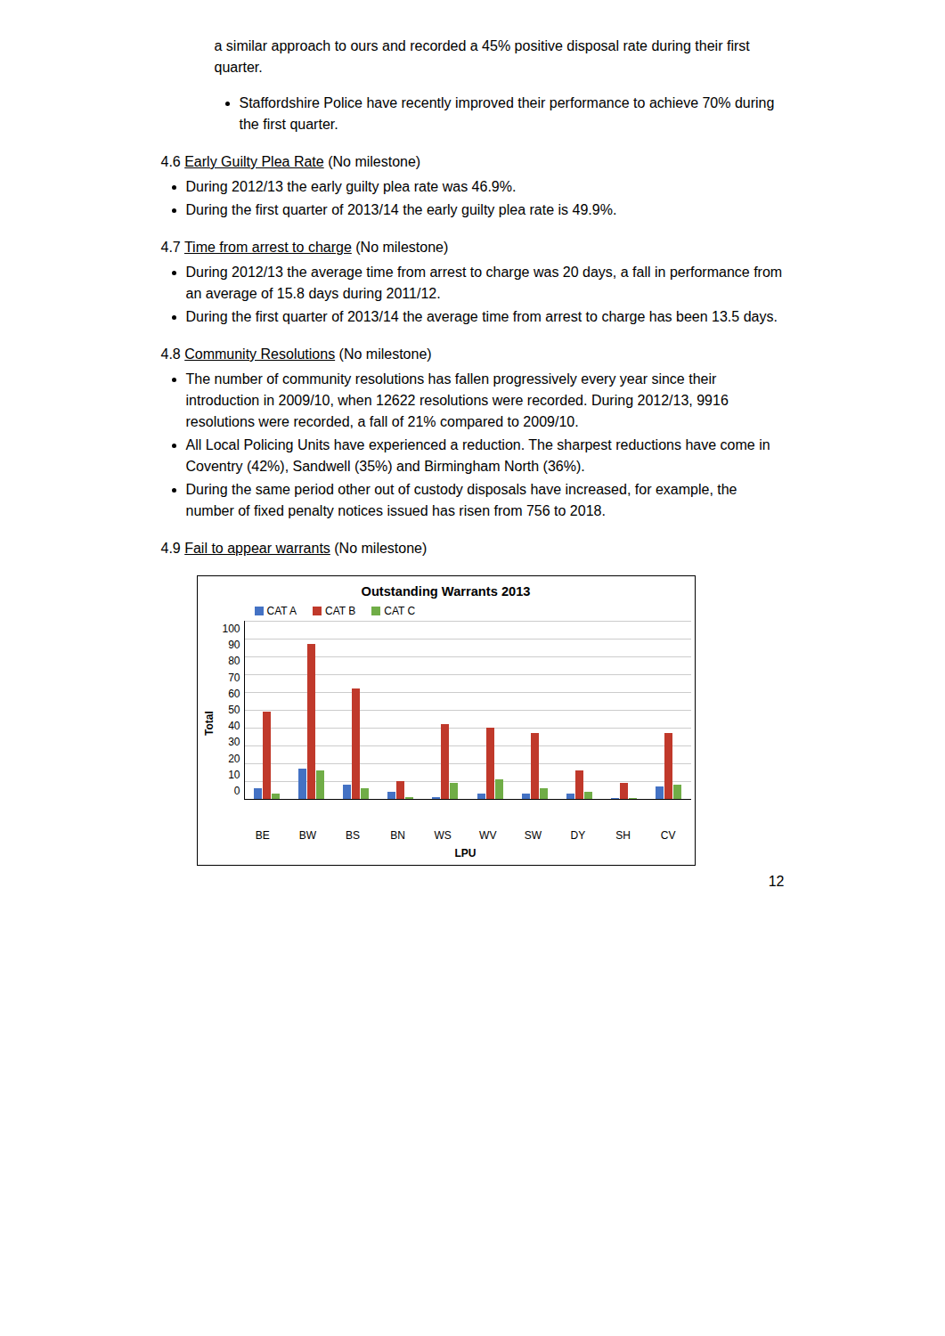a similar approach to ours and recorded a 45% positive disposal rate during their first quarter.
Staffordshire Police have recently improved their performance to achieve 70% during the first quarter.
4.6 Early Guilty Plea Rate (No milestone)
During 2012/13 the early guilty plea rate was 46.9%.
During the first quarter of 2013/14 the early guilty plea rate is 49.9%.
4.7 Time from arrest to charge (No milestone)
During 2012/13 the average time from arrest to charge was 20 days, a fall in performance from an average of 15.8 days during 2011/12.
During the first quarter of 2013/14 the average time from arrest to charge has been 13.5 days.
4.8 Community Resolutions (No milestone)
The number of community resolutions has fallen progressively every year since their introduction in 2009/10, when 12622 resolutions were recorded. During 2012/13, 9916 resolutions were recorded, a fall of 21% compared to 2009/10.
All Local Policing Units have experienced a reduction. The sharpest reductions have come in Coventry (42%), Sandwell (35%) and Birmingham North (36%).
During the same period other out of custody disposals have increased, for example, the number of fixed penalty notices issued has risen from 756 to 2018.
4.9 Fail to appear warrants (No milestone)
Outstanding Warrants 2013
CAT A CAT B CAT C
Total
100
90
80
70
60
50
40
30
20
10
0
BE BW BS BN WS WV SW DY SH CV
LPU
12